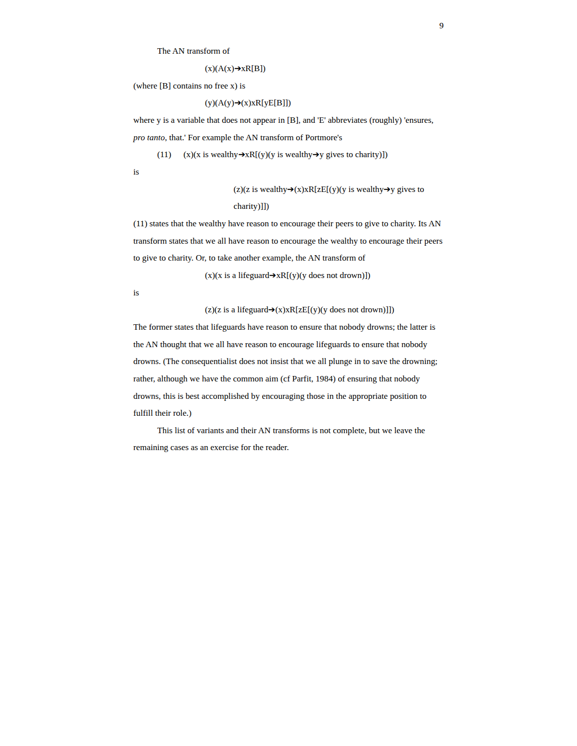9
The AN transform of
(x)(A(x)➔xR[B])
(where [B] contains no free x) is
(y)(A(y)➔(x)xR[yE[B]])
where y is a variable that does not appear in [B], and 'E' abbreviates (roughly) 'ensures, pro tanto, that.' For example the AN transform of Portmore's
(11)(x)(x is wealthy➔xR[(y)(y is wealthy➔y gives to charity)])
is
(z)(z is wealthy➔(x)xR[zE[(y)(y is wealthy➔y gives to charity)]])
(11) states that the wealthy have reason to encourage their peers to give to charity. Its AN transform states that we all have reason to encourage the wealthy to encourage their peers to give to charity. Or, to take another example, the AN transform of
(x)(x is a lifeguard➔xR[(y)(y does not drown)])
is
(z)(z is a lifeguard➔(x)xR[zE[(y)(y does not drown)]])
The former states that lifeguards have reason to ensure that nobody drowns; the latter is the AN thought that we all have reason to encourage lifeguards to ensure that nobody drowns. (The consequentialist does not insist that we all plunge in to save the drowning; rather, although we have the common aim (cf Parfit, 1984) of ensuring that nobody drowns, this is best accomplished by encouraging those in the appropriate position to fulfill their role.)
This list of variants and their AN transforms is not complete, but we leave the remaining cases as an exercise for the reader.